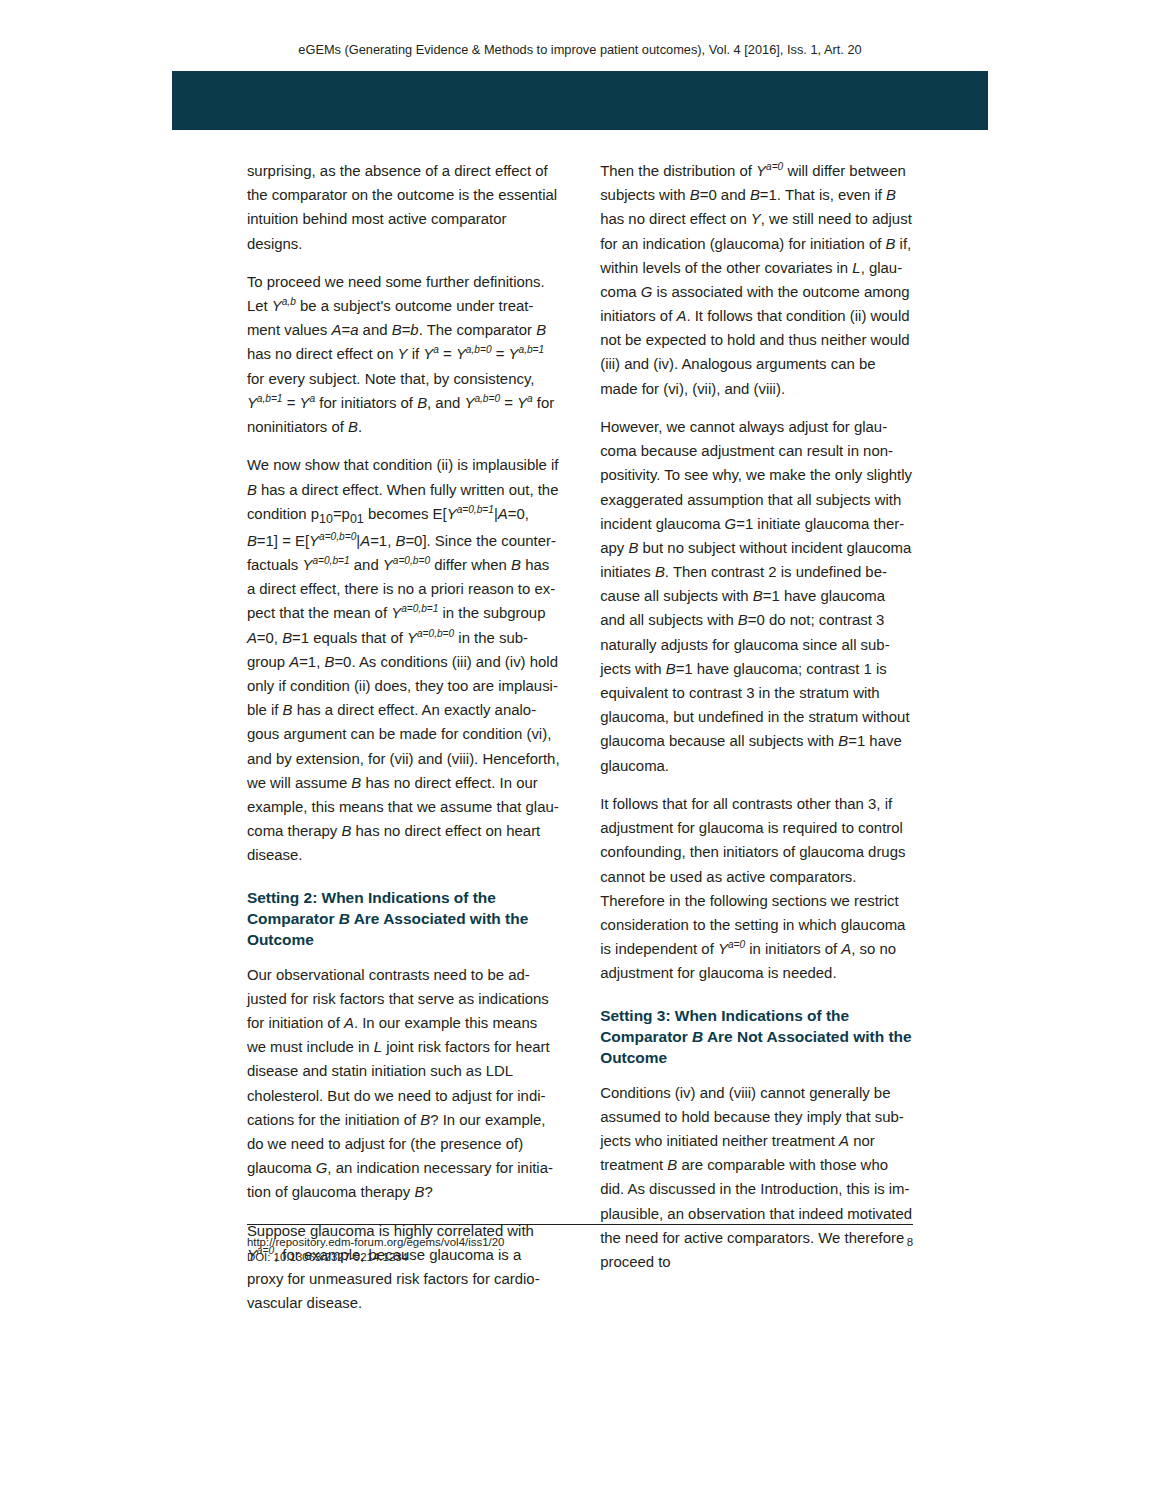eGEMs (Generating Evidence & Methods to improve patient outcomes), Vol. 4 [2016], Iss. 1, Art. 20
surprising, as the absence of a direct effect of the comparator on the outcome is the essential intuition behind most active comparator designs.
To proceed we need some further definitions. Let Ya,b be a subject's outcome under treatment values A=a and B=b. The comparator B has no direct effect on Y if Ya = Ya,b=0 = Ya,b=1 for every subject. Note that, by consistency, Ya,b=1 = Ya for initiators of B, and Ya,b=0 = Ya for noninitiators of B.
We now show that condition (ii) is implausible if B has a direct effect. When fully written out, the condition p10=p01 becomes E[Ya=0,b=1|A=0, B=1] = E[Ya=0,b=0|A=1, B=0]. Since the counterfactuals Ya=0,b=1 and Ya=0,b=0 differ when B has a direct effect, there is no a priori reason to expect that the mean of Ya=0,b=1 in the subgroup A=0, B=1 equals that of Ya=0,b=0 in the subgroup A=1, B=0. As conditions (iii) and (iv) hold only if condition (ii) does, they too are implausible if B has a direct effect. An exactly analogous argument can be made for condition (vi), and by extension, for (vii) and (viii). Henceforth, we will assume B has no direct effect. In our example, this means that we assume that glaucoma therapy B has no direct effect on heart disease.
Setting 2: When Indications of the Comparator B Are Associated with the Outcome
Our observational contrasts need to be adjusted for risk factors that serve as indications for initiation of A. In our example this means we must include in L joint risk factors for heart disease and statin initiation such as LDL cholesterol. But do we need to adjust for indications for the initiation of B? In our example, do we need to adjust for (the presence of) glaucoma G, an indication necessary for initiation of glaucoma therapy B?
Suppose glaucoma is highly correlated with Ya=0, for example, because glaucoma is a proxy for unmeasured risk factors for cardiovascular disease.
Then the distribution of Ya=0 will differ between subjects with B=0 and B=1. That is, even if B has no direct effect on Y, we still need to adjust for an indication (glaucoma) for initiation of B if, within levels of the other covariates in L, glaucoma G is associated with the outcome among initiators of A. It follows that condition (ii) would not be expected to hold and thus neither would (iii) and (iv). Analogous arguments can be made for (vi), (vii), and (viii).
However, we cannot always adjust for glaucoma because adjustment can result in nonpositivity. To see why, we make the only slightly exaggerated assumption that all subjects with incident glaucoma G=1 initiate glaucoma therapy B but no subject without incident glaucoma initiates B. Then contrast 2 is undefined because all subjects with B=1 have glaucoma and all subjects with B=0 do not; contrast 3 naturally adjusts for glaucoma since all subjects with B=1 have glaucoma; contrast 1 is equivalent to contrast 3 in the stratum with glaucoma, but undefined in the stratum without glaucoma because all subjects with B=1 have glaucoma.
It follows that for all contrasts other than 3, if adjustment for glaucoma is required to control confounding, then initiators of glaucoma drugs cannot be used as active comparators. Therefore in the following sections we restrict consideration to the setting in which glaucoma is independent of Ya=0 in initiators of A, so no adjustment for glaucoma is needed.
Setting 3: When Indications of the Comparator B Are Not Associated with the Outcome
Conditions (iv) and (viii) cannot generally be assumed to hold because they imply that subjects who initiated neither treatment A nor treatment B are comparable with those who did. As discussed in the Introduction, this is implausible, an observation that indeed motivated the need for active comparators. We therefore proceed to
http://repository.edm-forum.org/egems/vol4/iss1/20
DOI: 10.13063/2327-9214.1234
8